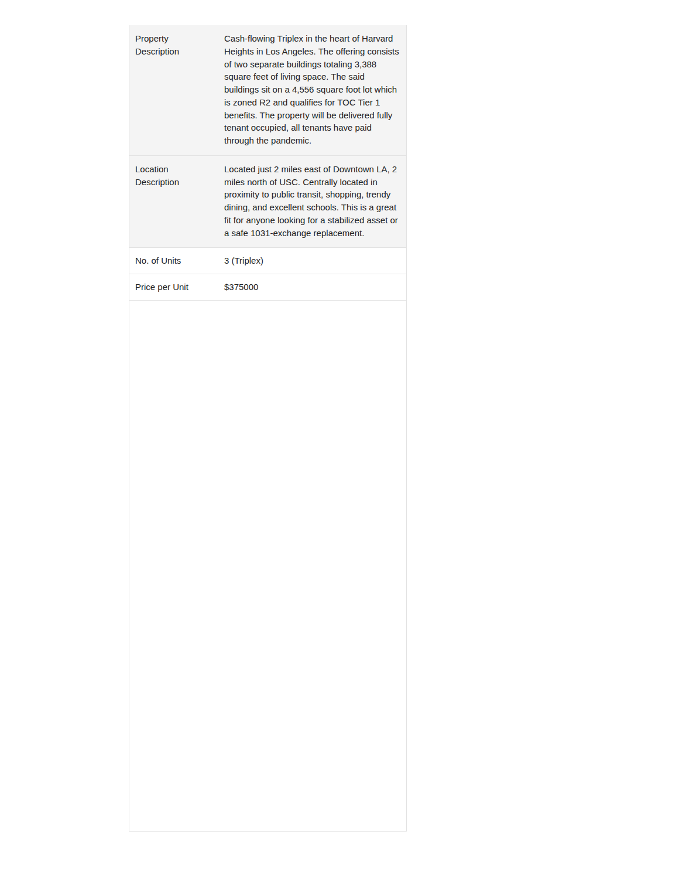| Property Description | Cash-flowing Triplex in the heart of Harvard Heights in Los Angeles. The offering consists of two separate buildings totaling 3,388 square feet of living space. The said buildings sit on a 4,556 square foot lot which is zoned R2 and qualifies for TOC Tier 1 benefits. The property will be delivered fully tenant occupied, all tenants have paid through the pandemic. |
| Location Description | Located just 2 miles east of Downtown LA, 2 miles north of USC. Centrally located in proximity to public transit, shopping, trendy dining, and excellent schools. This is a great fit for anyone looking for a stabilized asset or a safe 1031-exchange replacement. |
| No. of Units | 3 (Triplex) |
| Price per Unit | $375000 |